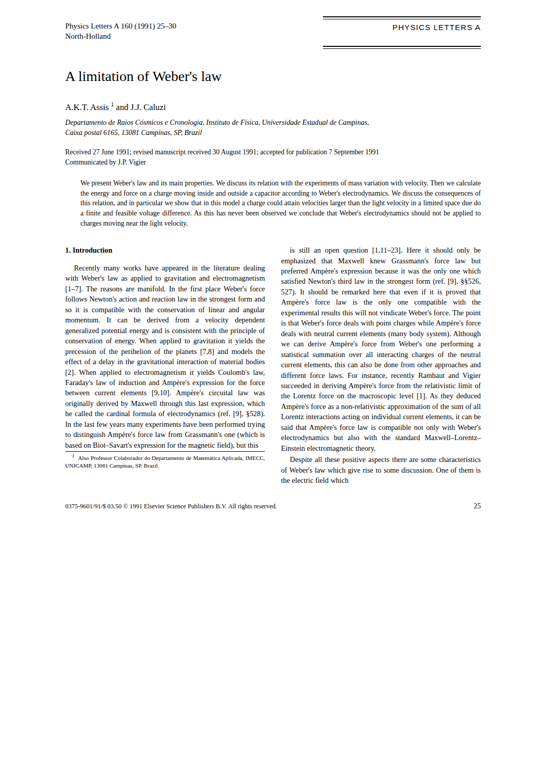Physics Letters A 160 (1991) 25–30
North-Holland
PHYSICS LETTERS A
A limitation of Weber's law
A.K.T. Assis 1 and J.J. Caluzi
Departamento de Raios Cósmicos e Cronologia, Instituto de Física, Universidade Estadual de Campinas,
Caixa postal 6165, 13081 Campinas, SP, Brazil
Received 27 June 1991; revised manuscript received 30 August 1991; accepted for publication 7 September 1991
Communicated by J.P. Vigier
We present Weber's law and its main properties. We discuss its relation with the experiments of mass variation with velocity. Then we calculate the energy and force on a charge moving inside and outside a capacitor according to Weber's electrodynamics. We discuss the consequences of this relation, and in particular we show that in this model a charge could attain velocities larger than the light velocity in a limited space due do a finite and feasible voltage difference. As this has never been observed we conclude that Weber's electrodynamics should not be applied to charges moving near the light velocity.
1. Introduction
Recently many works have appeared in the literature dealing with Weber's law as applied to gravitation and electromagnetism [1–7]. The reasons are manifold. In the first place Weber's force follows Newton's action and reaction law in the strongest form and so it is compatible with the conservation of linear and angular momentum. It can be derived from a velocity dependent generalized potential energy and is consistent with the principle of conservation of energy. When applied to gravitation it yields the precession of the perihelion of the planets [7,8] and models the effect of a delay in the gravitational interaction of material bodies [2]. When applied to electromagnetism it yields Coulomb's law, Faraday's law of induction and Ampère's expression for the force between current elements [9,10]. Ampère's circuital law was originally derived by Maxwell through this last expression, which he called the cardinal formula of electrodynamics (ref. [9], §528). In the last few years many experiments have been performed trying to distinguish Ampère's force law from Grassmann's one (which is based on Biot–Savart's expression for the magnetic field), but this
1 Also Professor Colaborador do Departamento de Matemática Aplicada, IMECC, UNICAMP, 13081 Campinas, SP, Brazil.
is still an open question [1,11–23]. Here it should only be emphasized that Maxwell knew Grassmann's force law but preferred Ampère's expression because it was the only one which satisfied Newton's third law in the strongest form (ref. [9], §§526, 527). It should be remarked here that even if it is proved that Ampère's force law is the only one compatible with the experimental results this will not vindicate Weber's force. The point is that Weber's force deals with point charges while Ampère's force deals with neutral current elements (many body system). Although we can derive Ampère's force from Weber's one performing a statistical summation over all interacting charges of the neutral current elements, this can also be done from other approaches and different force laws. For instance, recently Rambaut and Vigier succeeded in deriving Ampère's force from the relativistic limit of the Lorentz force on the macroscopic level [1]. As they deduced Ampère's force as a non-relativistic approximation of the sum of all Lorentz interactions acting on individual current elements, it can be said that Ampère's force law is compatible not only with Weber's electrodynamics but also with the standard Maxwell–Lorentz–Einstein electromagnetic theory.
Despite all these positive aspects there are some characteristics of Weber's law which give rise to some discussion. One of them is the electric field which
0375-9601/91/$ 03.50 © 1991 Elsevier Science Publishers B.V. All rights reserved. 25